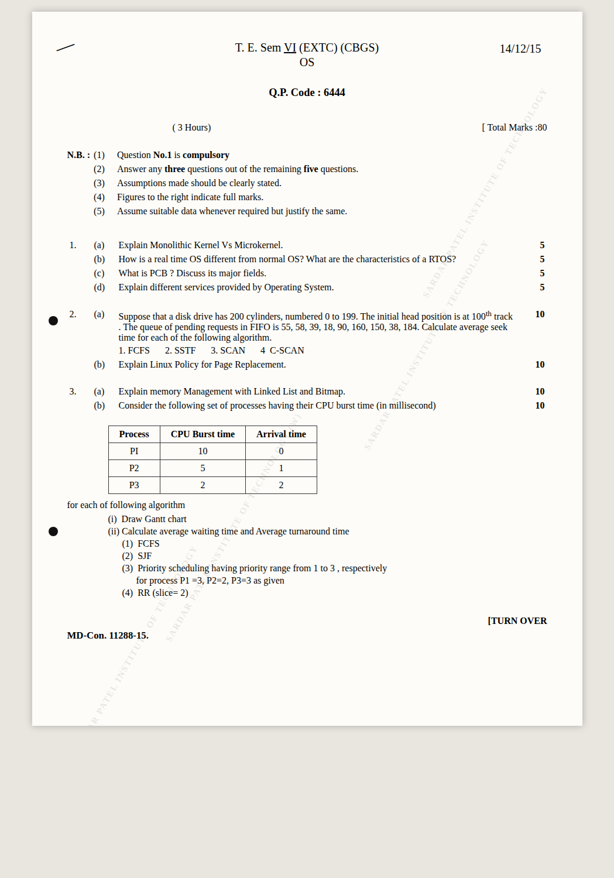—
SARDAR PATEL INSTITUTE OF TECHNOLOGY
SARDAR PATEL INSTITUTE OF TECHNOLOGY
SARDAR PATEL INSTITUTE OF TECHNOLOGY
SARDAR PATEL INSTITUTE OF TECHNOLOGY (W)
T. E. Sem VI (EXTC) (CBGS)
14/12/15
OS
Q.P. Code : 6444
( 3 Hours)
[ Total Marks :80
| N.B. : | (1) | Question No.1 is compulsory |
| | (2) | Answer any three questions out of the remaining five questions. |
| | (3) | Assumptions made should be clearly stated. |
| | (4) | Figures to the right indicate full marks. |
| | (5) | Assume suitable data whenever required but justify the same. |
| 1. | (a) | Explain Monolithic Kernel Vs Microkernel. | 5 |
| | (b) | How is a real time OS different from normal OS? What are the characteristics of a RTOS? | 5 |
| | (c) | What is PCB ? Discuss its major fields. | 5 |
| | (d) | Explain different services provided by Operating System. | 5 |
| 2. | (a) | Suppose that a disk drive has 200 cylinders, numbered 0 to 199. The initial head position is at 100 th track . The queue of pending requests in FIFO is 55, 58, 39, 18, 90, 160, 150, 38, 184. Calculate average seek time for each of the following algorithm. 1. FCFS 2. SSTF 3. SCAN 4 C-SCAN | 10 |
| | (b) | Explain Linux Policy for Page Replacement. | 10 |
| 3. | (a) | Explain memory Management with Linked List and Bitmap. | 10 |
| | (b) | Consider the following set of processes having their CPU burst time (in millisecond) | 10 |
| Process | CPU Burst time | Arrival time |
| --- | --- | --- |
| PI | 10 | 0 |
| P2 | 5 | 1 |
| P3 | 2 | 2 |
for each of following algorithm
(i) Draw Gantt chart
(ii) Calculate average waiting time and Average turnaround time
(1) FCFS
(2) SJF
(3) Priority scheduling having priority range from 1 to 3 , respectively
for process P1 =3, P2=2, P3=3 as given
(4) RR (slice= 2)
[TURN OVER
MD-Con. 11288-15.